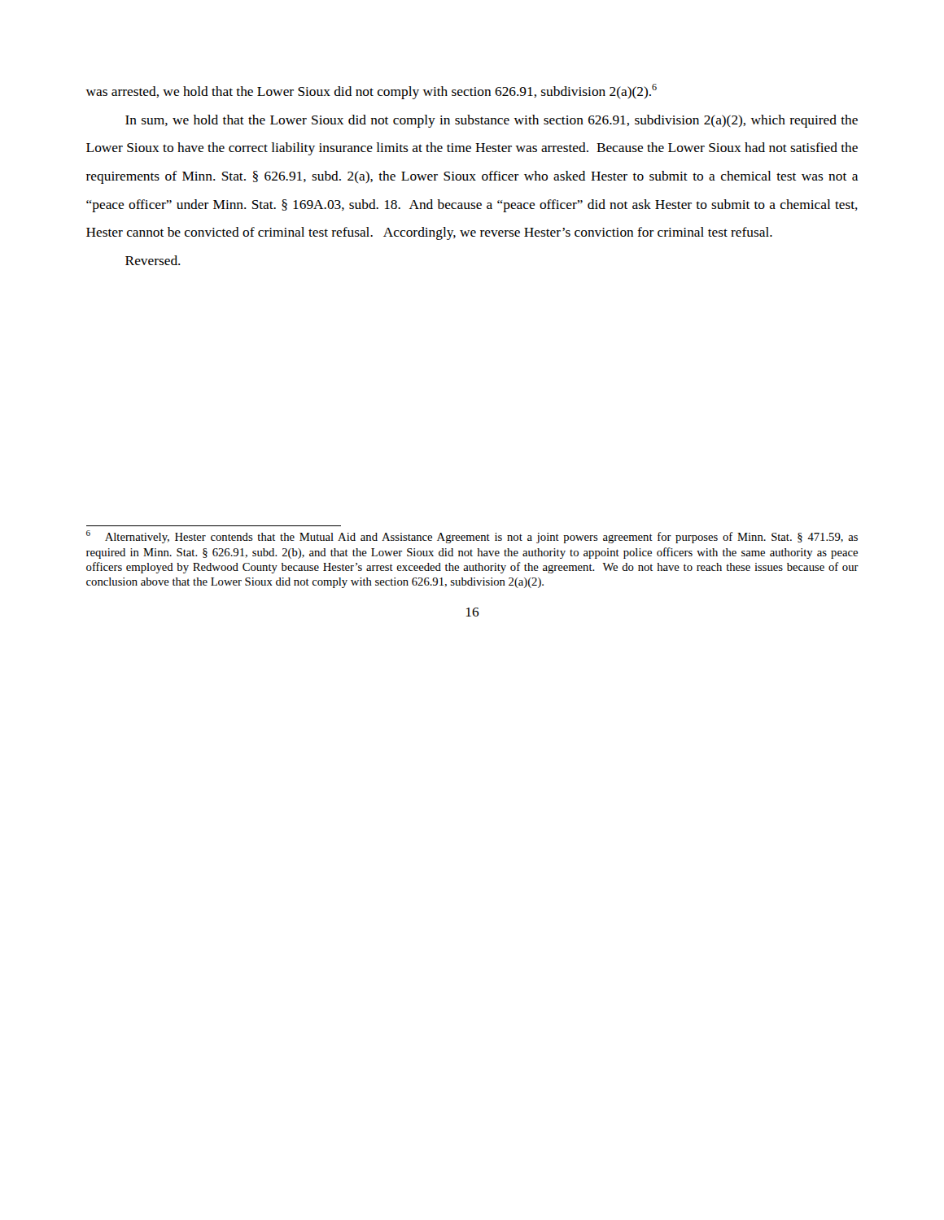was arrested, we hold that the Lower Sioux did not comply with section 626.91, subdivision 2(a)(2).6
In sum, we hold that the Lower Sioux did not comply in substance with section 626.91, subdivision 2(a)(2), which required the Lower Sioux to have the correct liability insurance limits at the time Hester was arrested. Because the Lower Sioux had not satisfied the requirements of Minn. Stat. § 626.91, subd. 2(a), the Lower Sioux officer who asked Hester to submit to a chemical test was not a “peace officer” under Minn. Stat. § 169A.03, subd. 18. And because a “peace officer” did not ask Hester to submit to a chemical test, Hester cannot be convicted of criminal test refusal. Accordingly, we reverse Hester’s conviction for criminal test refusal.
Reversed.
6 Alternatively, Hester contends that the Mutual Aid and Assistance Agreement is not a joint powers agreement for purposes of Minn. Stat. § 471.59, as required in Minn. Stat. § 626.91, subd. 2(b), and that the Lower Sioux did not have the authority to appoint police officers with the same authority as peace officers employed by Redwood County because Hester’s arrest exceeded the authority of the agreement. We do not have to reach these issues because of our conclusion above that the Lower Sioux did not comply with section 626.91, subdivision 2(a)(2).
16